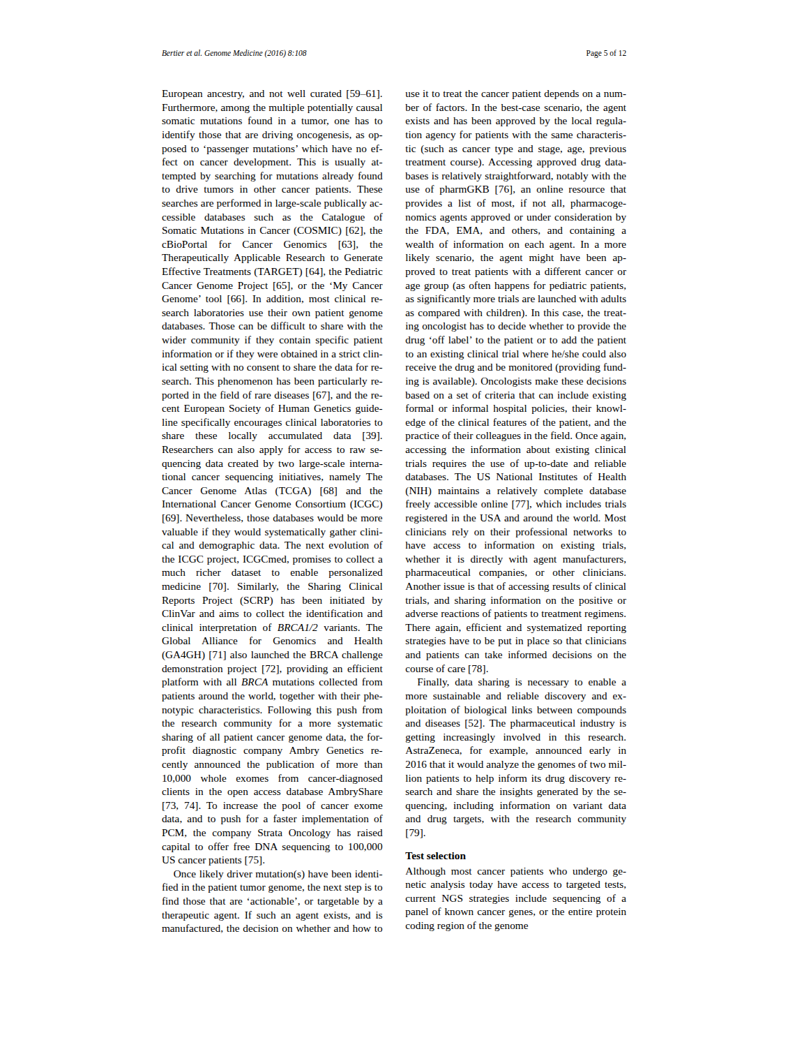Bertier et al. Genome Medicine (2016) 8:108
Page 5 of 12
European ancestry, and not well curated [59–61]. Furthermore, among the multiple potentially causal somatic mutations found in a tumor, one has to identify those that are driving oncogenesis, as opposed to ‘passenger mutations’ which have no effect on cancer development. This is usually attempted by searching for mutations already found to drive tumors in other cancer patients. These searches are performed in large-scale publically accessible databases such as the Catalogue of Somatic Mutations in Cancer (COSMIC) [62], the cBioPortal for Cancer Genomics [63], the Therapeutically Applicable Research to Generate Effective Treatments (TARGET) [64], the Pediatric Cancer Genome Project [65], or the ‘My Cancer Genome’ tool [66]. In addition, most clinical research laboratories use their own patient genome databases. Those can be difficult to share with the wider community if they contain specific patient information or if they were obtained in a strict clinical setting with no consent to share the data for research. This phenomenon has been particularly reported in the field of rare diseases [67], and the recent European Society of Human Genetics guideline specifically encourages clinical laboratories to share these locally accumulated data [39]. Researchers can also apply for access to raw sequencing data created by two large-scale international cancer sequencing initiatives, namely The Cancer Genome Atlas (TCGA) [68] and the International Cancer Genome Consortium (ICGC) [69]. Nevertheless, those databases would be more valuable if they would systematically gather clinical and demographic data. The next evolution of the ICGC project, ICGCmed, promises to collect a much richer dataset to enable personalized medicine [70]. Similarly, the Sharing Clinical Reports Project (SCRP) has been initiated by ClinVar and aims to collect the identification and clinical interpretation of BRCA1/2 variants. The Global Alliance for Genomics and Health (GA4GH) [71] also launched the BRCA challenge demonstration project [72], providing an efficient platform with all BRCA mutations collected from patients around the world, together with their phenotypic characteristics. Following this push from the research community for a more systematic sharing of all patient cancer genome data, the for-profit diagnostic company Ambry Genetics recently announced the publication of more than 10,000 whole exomes from cancer-diagnosed clients in the open access database AmbryShare [73, 74]. To increase the pool of cancer exome data, and to push for a faster implementation of PCM, the company Strata Oncology has raised capital to offer free DNA sequencing to 100,000 US cancer patients [75].
Once likely driver mutation(s) have been identified in the patient tumor genome, the next step is to find those that are ‘actionable’, or targetable by a therapeutic agent. If such an agent exists, and is manufactured, the decision on whether and how to use it to treat the cancer patient depends on a number of factors. In the best-case scenario, the agent exists and has been approved by the local regulation agency for patients with the same characteristic (such as cancer type and stage, age, previous treatment course). Accessing approved drug databases is relatively straightforward, notably with the use of pharmGKB [76], an online resource that provides a list of most, if not all, pharmacogenomics agents approved or under consideration by the FDA, EMA, and others, and containing a wealth of information on each agent. In a more likely scenario, the agent might have been approved to treat patients with a different cancer or age group (as often happens for pediatric patients, as significantly more trials are launched with adults as compared with children). In this case, the treating oncologist has to decide whether to provide the drug ‘off label’ to the patient or to add the patient to an existing clinical trial where he/she could also receive the drug and be monitored (providing funding is available). Oncologists make these decisions based on a set of criteria that can include existing formal or informal hospital policies, their knowledge of the clinical features of the patient, and the practice of their colleagues in the field. Once again, accessing the information about existing clinical trials requires the use of up-to-date and reliable databases. The US National Institutes of Health (NIH) maintains a relatively complete database freely accessible online [77], which includes trials registered in the USA and around the world. Most clinicians rely on their professional networks to have access to information on existing trials, whether it is directly with agent manufacturers, pharmaceutical companies, or other clinicians. Another issue is that of accessing results of clinical trials, and sharing information on the positive or adverse reactions of patients to treatment regimens. There again, efficient and systematized reporting strategies have to be put in place so that clinicians and patients can take informed decisions on the course of care [78].
Finally, data sharing is necessary to enable a more sustainable and reliable discovery and exploitation of biological links between compounds and diseases [52]. The pharmaceutical industry is getting increasingly involved in this research. AstraZeneca, for example, announced early in 2016 that it would analyze the genomes of two million patients to help inform its drug discovery research and share the insights generated by the sequencing, including information on variant data and drug targets, with the research community [79].
Test selection
Although most cancer patients who undergo genetic analysis today have access to targeted tests, current NGS strategies include sequencing of a panel of known cancer genes, or the entire protein coding region of the genome